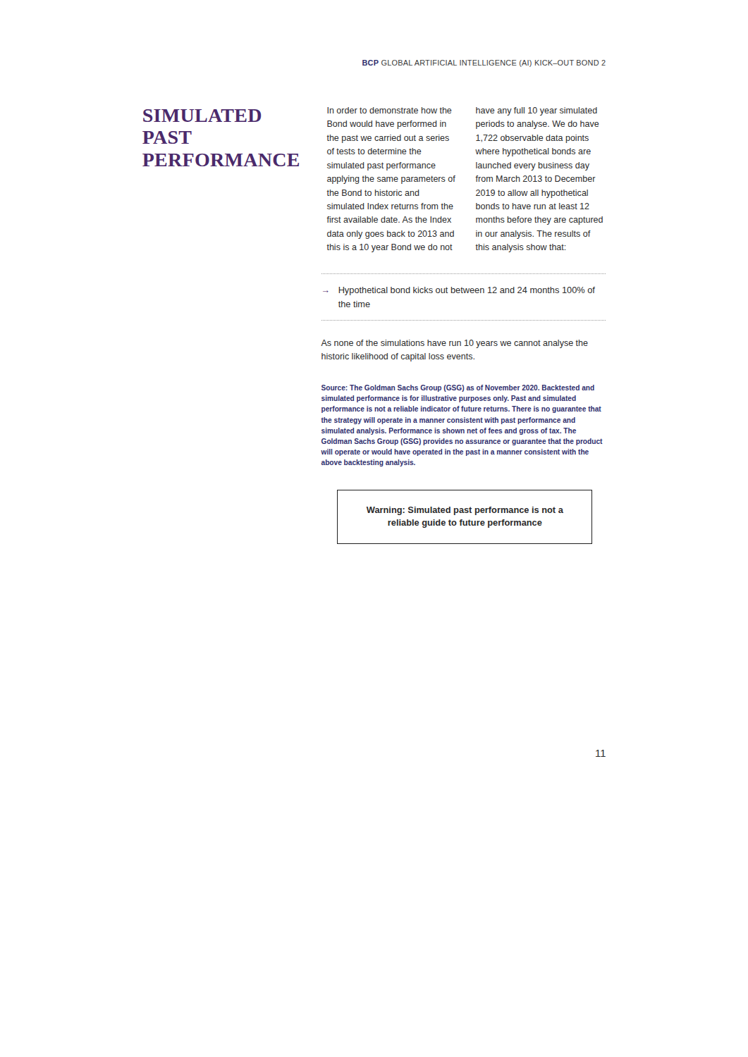BCP GLOBAL ARTIFICIAL INTELLIGENCE (AI) KICK–OUT BOND 2
SIMULATED PAST
PERFORMANCE
In order to demonstrate how the Bond would have performed in the past we carried out a series of tests to determine the simulated past performance applying the same parameters of the Bond to historic and simulated Index returns from the first available date. As the Index data only goes back to 2013 and this is a 10 year Bond we do not have any full 10 year simulated periods to analyse. We do have 1,722 observable data points where hypothetical bonds are launched every business day from March 2013 to December 2019 to allow all hypothetical bonds to have run at least 12 months before they are captured in our analysis. The results of this analysis show that:
→ Hypothetical bond kicks out between 12 and 24 months 100% of the time
As none of the simulations have run 10 years we cannot analyse the historic likelihood of capital loss events.
Source: The Goldman Sachs Group (GSG) as of November 2020. Backtested and simulated performance is for illustrative purposes only. Past and simulated performance is not a reliable indicator of future returns. There is no guarantee that the strategy will operate in a manner consistent with past performance and simulated analysis. Performance is shown net of fees and gross of tax. The Goldman Sachs Group (GSG) provides no assurance or guarantee that the product will operate or would have operated in the past in a manner consistent with the above backtesting analysis.
Warning: Simulated past performance is not a reliable guide to future performance
11